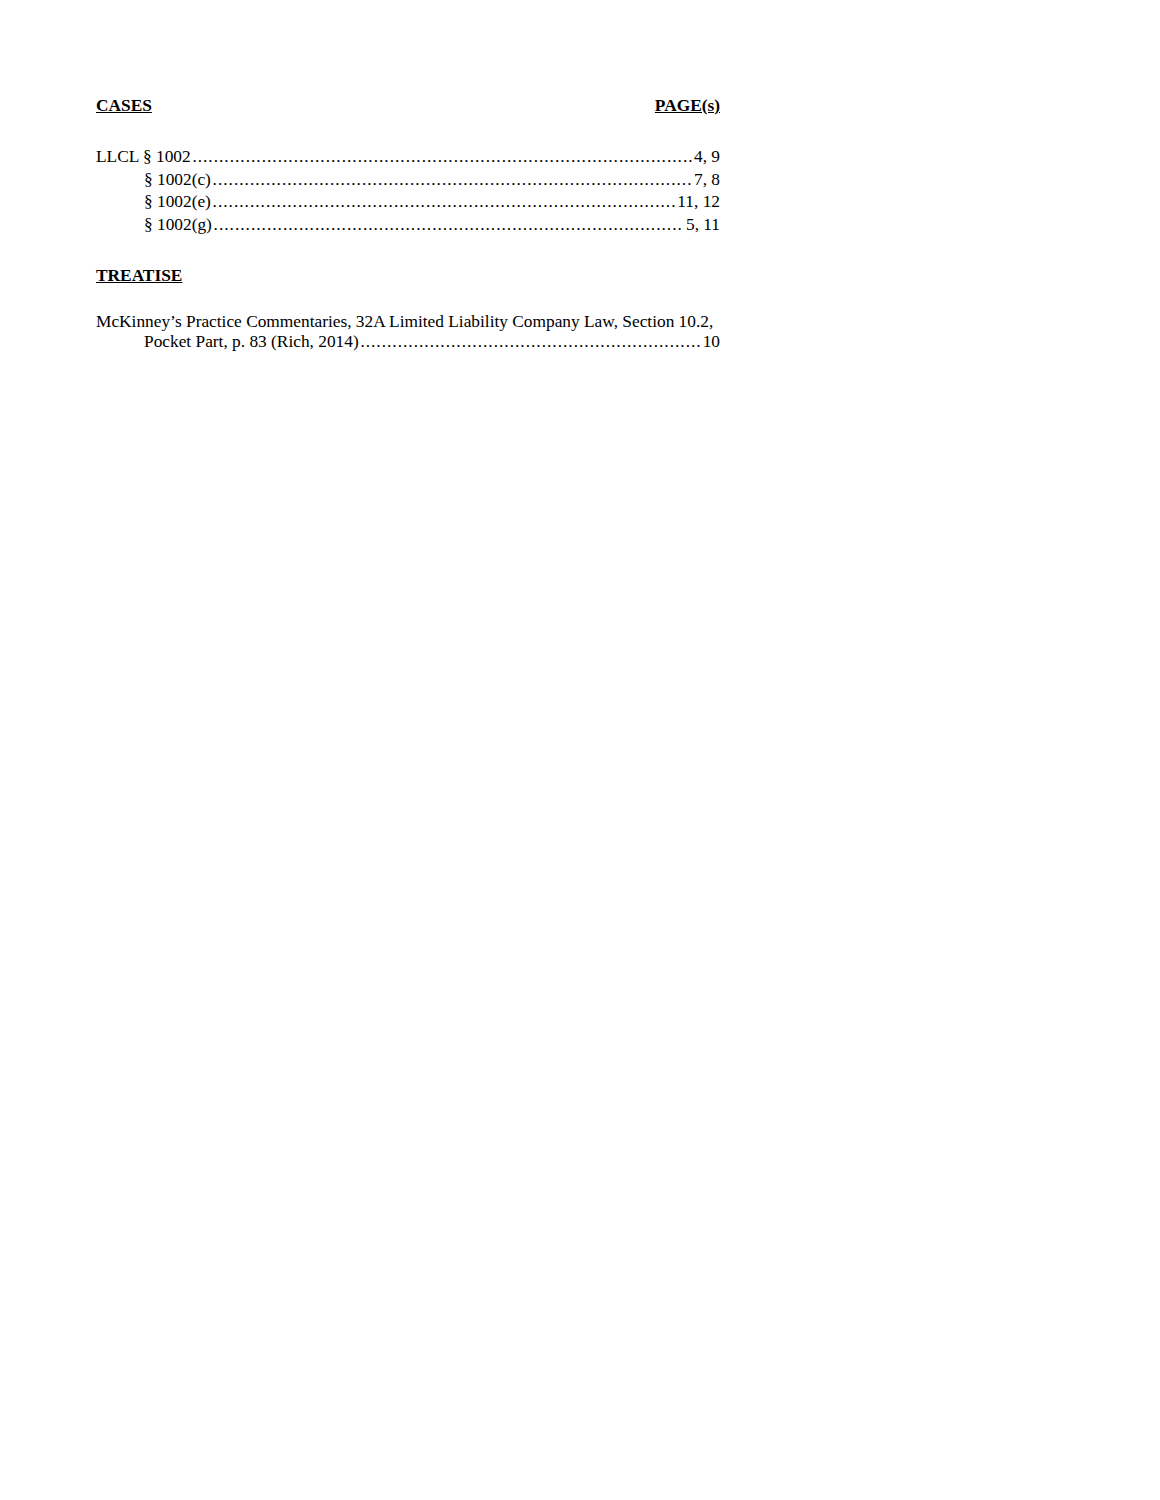CASES PAGE(s)
LLCL § 1002 .................................................................................................................. 4, 9
§ 1002(c) .................................................................................................................. 7, 8
§ 1002(e) .................................................................................................................. 11, 12
§ 1002(g) .................................................................................................................. 5, 11
TREATISE
McKinney’s Practice Commentaries, 32A Limited Liability Company Law, Section 10.2, Pocket Part, p. 83 (Rich, 2014) .......................................................................................... 10